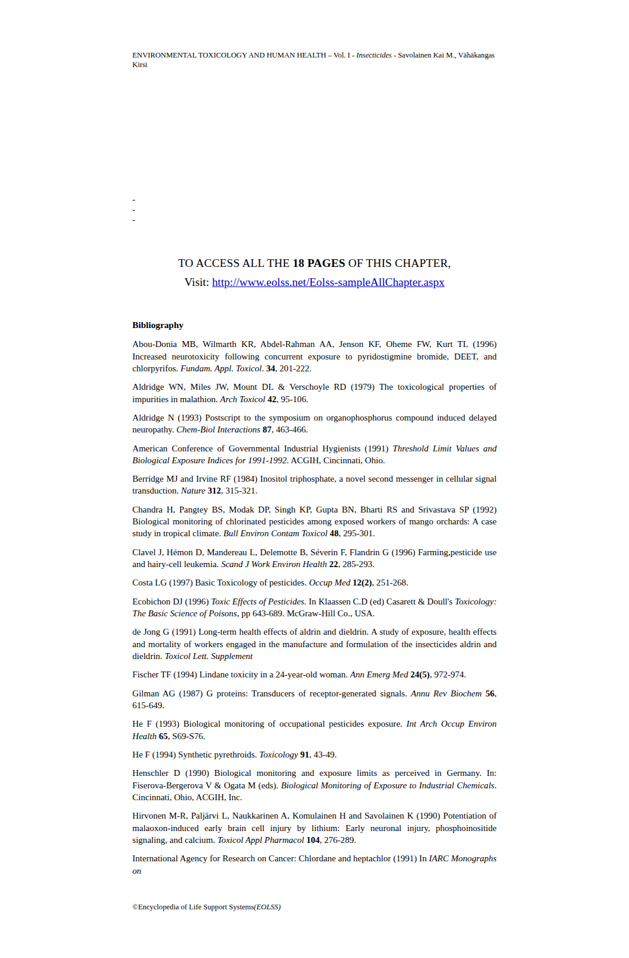ENVIRONMENTAL TOXICOLOGY AND HUMAN HEALTH – Vol. I - Insecticides - Savolainen Kai M., Vähäkangas Kirsi
-
-
-
TO ACCESS ALL THE 18 PAGES OF THIS CHAPTER,
Visit: http://www.eolss.net/Eolss-sampleAllChapter.aspx
Bibliography
Abou-Donia MB, Wilmarth KR, Abdel-Rahman AA, Jenson KF, Oheme FW, Kurt TL (1996) Increased neurotoxicity following concurrent exposure to pyridostigmine bromide, DEET, and chlorpyrifos. Fundam. Appl. Toxicol. 34, 201-222.
Aldridge WN, Miles JW, Mount DL & Verschoyle RD (1979) The toxicological properties of impurities in malathion. Arch Toxicol 42, 95-106.
Aldridge N (1993) Postscript to the symposium on organophosphorus compound induced delayed neuropathy. Chem-Biol Interactions 87, 463-466.
American Conference of Governmental Industrial Hygienists (1991) Threshold Limit Values and Biological Exposure Indices for 1991-1992. ACGIH, Cincinnati, Ohio.
Berridge MJ and Irvine RF (1984) Inositol triphosphate, a novel second messenger in cellular signal transduction. Nature 312, 315-321.
Chandra H, Pangtey BS, Modak DP, Singh KP, Gupta BN, Bharti RS and Srivastava SP (1992) Biological monitoring of chlorinated pesticides among exposed workers of mango orchards: A case study in tropical climate. Bull Environ Contam Toxicol 48, 295-301.
Clavel J, Hémon D, Mandereau L, Delemotte B, Séverin F, Flandrin G (1996) Farming,pesticide use and hairy-cell leukemia. Scand J Work Environ Health 22, 285-293.
Costa LG (1997) Basic Toxicology of pesticides. Occup Med 12(2), 251-268.
Ecobichon DJ (1996) Toxic Effects of Pesticides. In Klaassen C.D (ed) Casarett & Doull's Toxicology: The Basic Science of Poisons, pp 643-689. McGraw-Hill Co., USA.
de Jong G (1991) Long-term health effects of aldrin and dieldrin. A study of exposure, health effects and mortality of workers engaged in the manufacture and formulation of the insecticides aldrin and dieldrin. Toxicol Lett. Supplement
Fischer TF (1994) Lindane toxicity in a 24-year-old woman. Ann Emerg Med 24(5), 972-974.
Gilman AG (1987) G proteins: Transducers of receptor-generated signals. Annu Rev Biochem 56, 615-649.
He F (1993) Biological monitoring of occupational pesticides exposure. Int Arch Occup Environ Health 65, S69-S76.
He F (1994) Synthetic pyrethroids. Toxicology 91, 43-49.
Henschler D (1990) Biological monitoring and exposure limits as perceived in Germany. In: Fiserova-Bergerova V & Ogata M (eds). Biological Monitoring of Exposure to Industrial Chemicals. Cincinnati, Ohio, ACGIH, Inc.
Hirvonen M-R, Paljärvi L, Naukkarinen A, Komulainen H and Savolainen K (1990) Potentiation of malaoxon-induced early brain cell injury by lithium: Early neuronal injury, phosphoinositide signaling, and calcium. Toxicol Appl Pharmacol 104, 276-289.
International Agency for Research on Cancer: Chlordane and heptachlor (1991) In IARC Monographs on
©Encyclopedia of Life Support Systems(EOLSS)